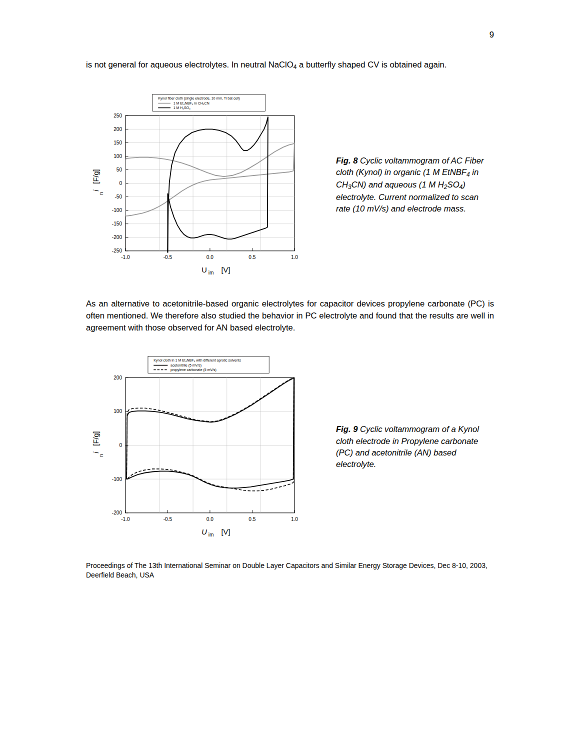9
is not general for aqueous electrolytes. In neutral NaClO4 a butterfly shaped CV is obtained again.
Kynol fiber cloth (single electrode, 10 mm, Ti bat cell) 1 M Et₄NBF₄ in CH₃CN 1 M H₂SO₄ 250 200 150 100 50 0 -50 -100 -150 -200 -250 -1.0 -0.5 0.0 0.5 1.0 i n [F/g] U im [V]
Fig. 8 Cyclic voltammogram of AC Fiber cloth (Kynol) in organic (1 M EtNBF4 in CH3CN) and aqueous (1 M H2SO4) electrolyte. Current normalized to scan rate (10 mV/s) and electrode mass.
As an alternative to acetonitrile-based organic electrolytes for capacitor devices propylene carbonate (PC) is often mentioned. We therefore also studied the behavior in PC electrolyte and found that the results are well in agreement with those observed for AN based electrolyte.
Kynol cloth in 1 M Et₄NBF₄ with different aprotic solvents acetonitrile (5 mV/s) propylene carbonate (5 mV/s) 200 100 0 -100 -200 -1.0 -0.5 0.0 0.5 1.0 i n [F/g] U im [V]
Fig. 9 Cyclic voltammogram of a Kynol cloth electrode in Propylene carbonate (PC) and acetonitrile (AN) based electrolyte.
Proceedings of The 13th International Seminar on Double Layer Capacitors and Similar Energy Storage Devices, Dec 8-10, 2003, Deerfield Beach, USA